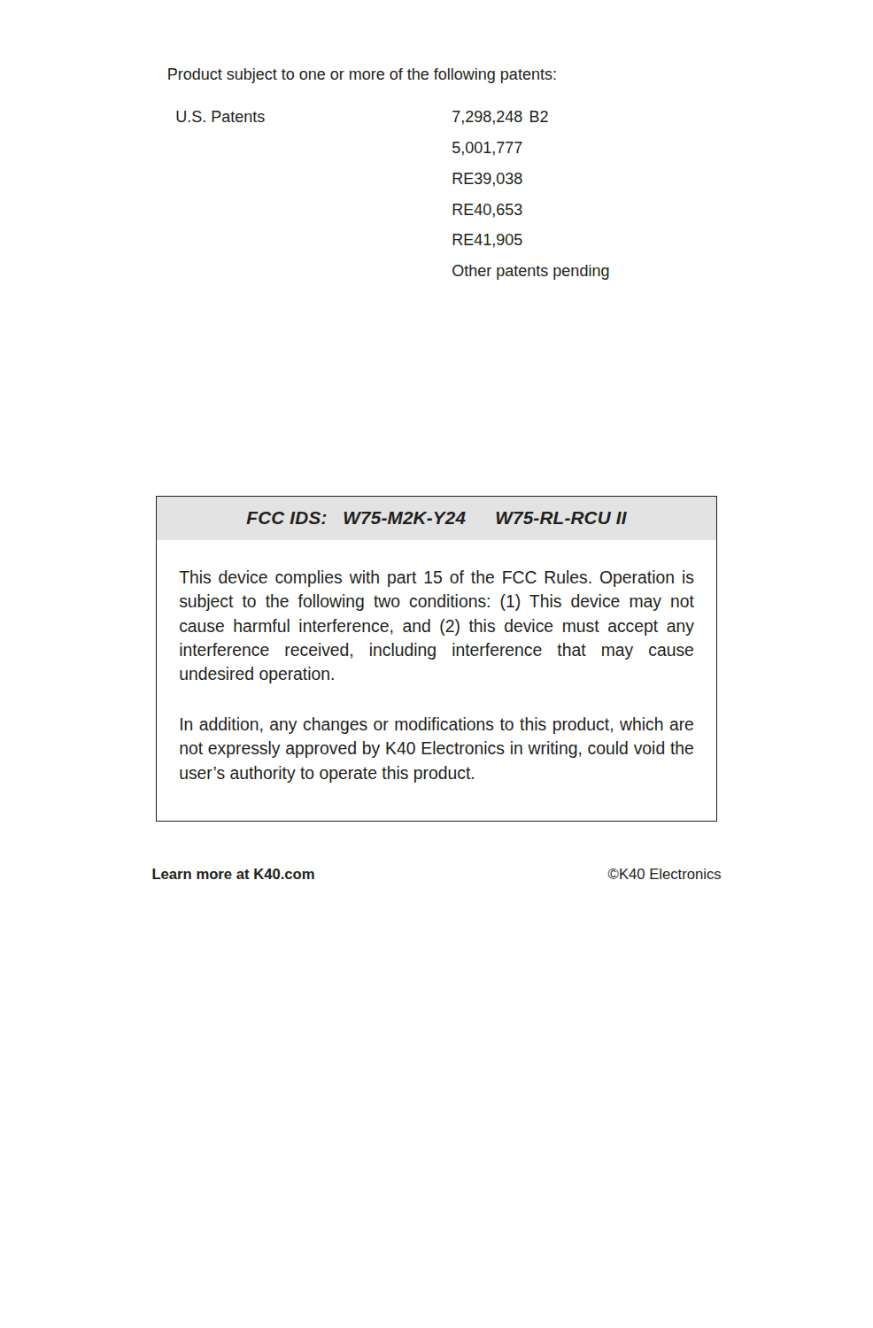Product subject to one or more of the following patents:
| U.S. Patents | 7,298,248 B2 |
| | 5,001,777 |
| | RE39,038 |
| | RE40,653 |
| | RE41,905 |
| | Other patents pending |
FCC IDS: W75-M2K-Y24 W75-RL-RCU II
This device complies with part 15 of the FCC Rules. Operation is subject to the following two conditions: (1) This device may not cause harmful interference, and (2) this device must accept any interference received, including interference that may cause undesired operation.
In addition, any changes or modifications to this product, which are not expressly approved by K40 Electronics in writing, could void the user’s authority to operate this product.
Learn more at K40.com
©K40 Electronics